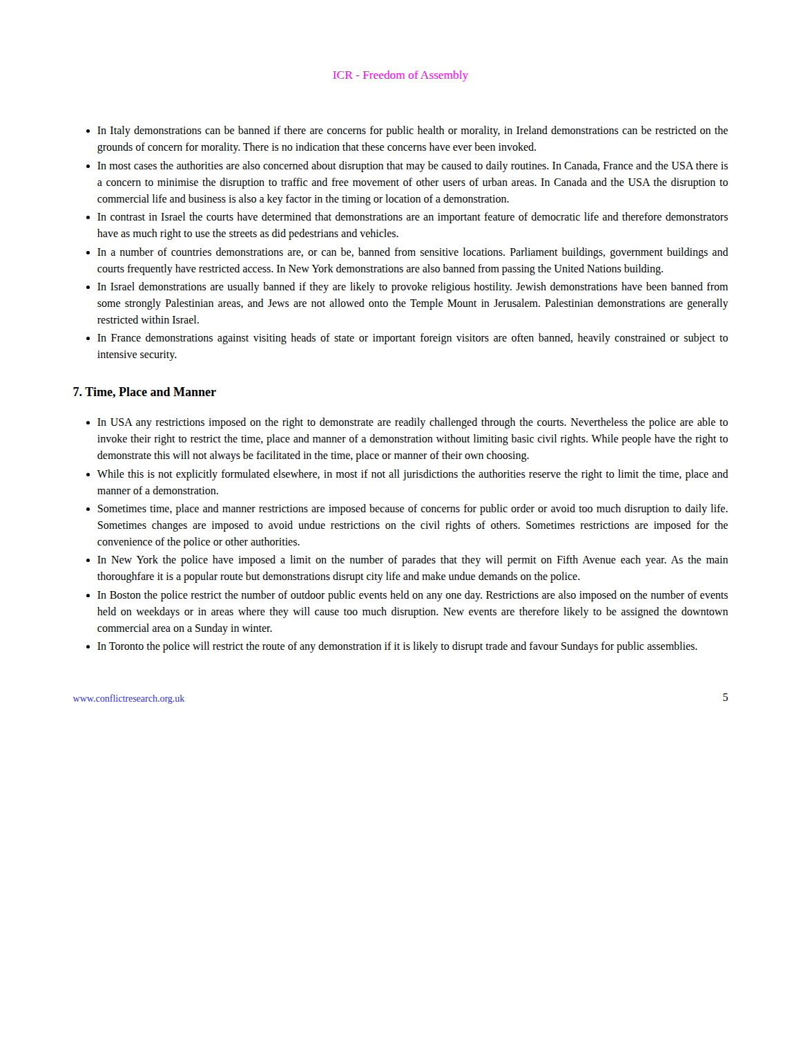ICR - Freedom of Assembly
In Italy demonstrations can be banned if there are concerns for public health or morality, in Ireland demonstrations can be restricted on the grounds of concern for morality. There is no indication that these concerns have ever been invoked.
In most cases the authorities are also concerned about disruption that may be caused to daily routines. In Canada, France and the USA there is a concern to minimise the disruption to traffic and free movement of other users of urban areas. In Canada and the USA the disruption to commercial life and business is also a key factor in the timing or location of a demonstration.
In contrast in Israel the courts have determined that demonstrations are an important feature of democratic life and therefore demonstrators have as much right to use the streets as did pedestrians and vehicles.
In a number of countries demonstrations are, or can be, banned from sensitive locations. Parliament buildings, government buildings and courts frequently have restricted access. In New York demonstrations are also banned from passing the United Nations building.
In Israel demonstrations are usually banned if they are likely to provoke religious hostility. Jewish demonstrations have been banned from some strongly Palestinian areas, and Jews are not allowed onto the Temple Mount in Jerusalem. Palestinian demonstrations are generally restricted within Israel.
In France demonstrations against visiting heads of state or important foreign visitors are often banned, heavily constrained or subject to intensive security.
7. Time, Place and Manner
In USA any restrictions imposed on the right to demonstrate are readily challenged through the courts. Nevertheless the police are able to invoke their right to restrict the time, place and manner of a demonstration without limiting basic civil rights. While people have the right to demonstrate this will not always be facilitated in the time, place or manner of their own choosing.
While this is not explicitly formulated elsewhere, in most if not all jurisdictions the authorities reserve the right to limit the time, place and manner of a demonstration.
Sometimes time, place and manner restrictions are imposed because of concerns for public order or avoid too much disruption to daily life. Sometimes changes are imposed to avoid undue restrictions on the civil rights of others. Sometimes restrictions are imposed for the convenience of the police or other authorities.
In New York the police have imposed a limit on the number of parades that they will permit on Fifth Avenue each year. As the main thoroughfare it is a popular route but demonstrations disrupt city life and make undue demands on the police.
In Boston the police restrict the number of outdoor public events held on any one day. Restrictions are also imposed on the number of events held on weekdays or in areas where they will cause too much disruption. New events are therefore likely to be assigned the downtown commercial area on a Sunday in winter.
In Toronto the police will restrict the route of any demonstration if it is likely to disrupt trade and favour Sundays for public assemblies.
www.conflictresearch.org.uk 5